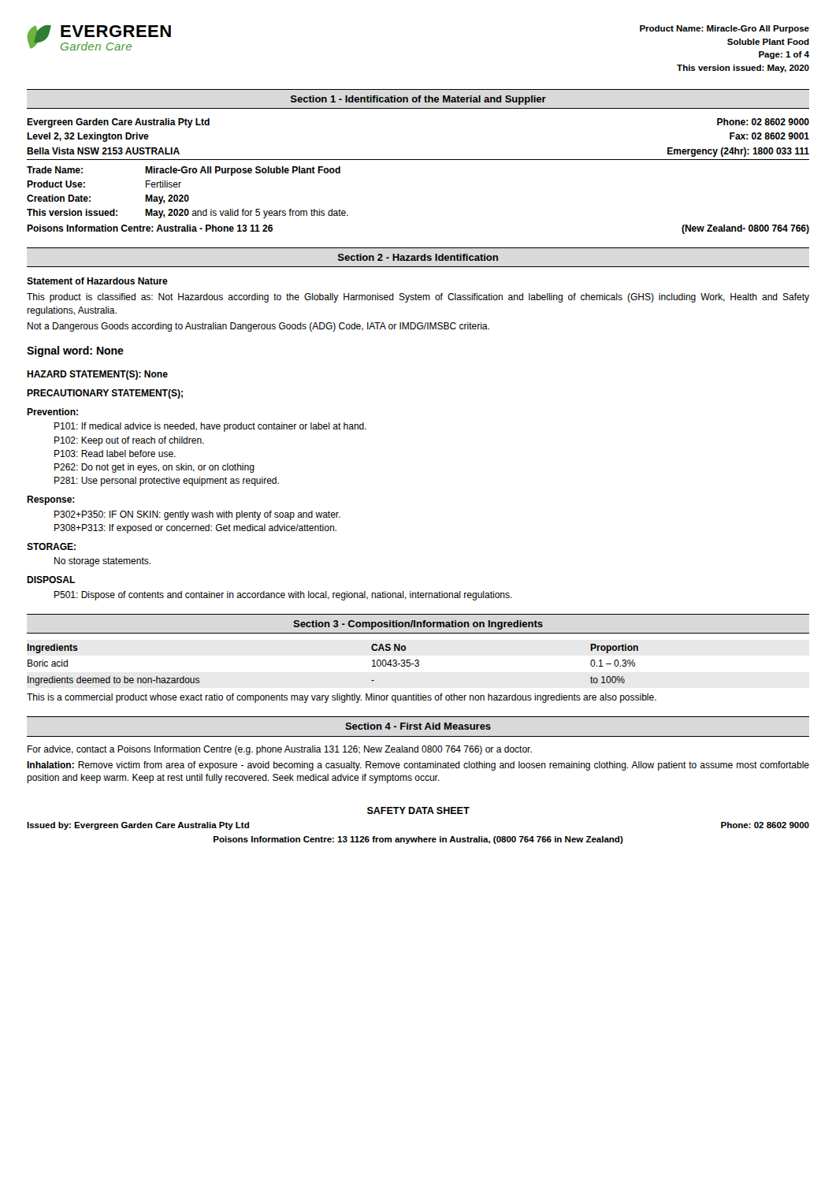EVERGREEN
Garden Care
Product Name: Miracle-Gro All Purpose
Soluble Plant Food
Page: 1 of 4
This version issued: May, 2020
Section 1 - Identification of the Material and Supplier
| Evergreen Garden Care Australia Pty Ltd | Phone: 02 8602 9000 |
| Level 2, 32 Lexington Drive | Fax: 02 8602 9001 |
| Bella Vista NSW 2153 AUSTRALIA | Emergency (24hr): 1800 033 111 |
| Trade Name: | Miracle-Gro All Purpose Soluble Plant Food |
| Product Use: | Fertiliser |
| Creation Date: | May, 2020 |
| This version issued: | May, 2020 and is valid for 5 years from this date. |
Poisons Information Centre: Australia - Phone 13 11 26 (New Zealand- 0800 764 766)
Section 2 - Hazards Identification
Statement of Hazardous Nature
This product is classified as: Not Hazardous according to the Globally Harmonised System of Classification and labelling of chemicals (GHS) including Work, Health and Safety regulations, Australia.
Not a Dangerous Goods according to Australian Dangerous Goods (ADG) Code, IATA or IMDG/IMSBC criteria.
Signal word: None
HAZARD STATEMENT(S): None
PRECAUTIONARY STATEMENT(S);
Prevention:
P101: If medical advice is needed, have product container or label at hand.
P102: Keep out of reach of children.
P103: Read label before use.
P262: Do not get in eyes, on skin, or on clothing
P281: Use personal protective equipment as required.
Response:
P302+P350: IF ON SKIN: gently wash with plenty of soap and water.
P308+P313: If exposed or concerned: Get medical advice/attention.
STORAGE:
No storage statements.
DISPOSAL
P501: Dispose of contents and container in accordance with local, regional, national, international regulations.
Section 3 - Composition/Information on Ingredients
| Ingredients | CAS No | Proportion |
| --- | --- | --- |
| Boric acid | 10043-35-3 | 0.1 – 0.3% |
| Ingredients deemed to be non-hazardous | - | to 100% |
This is a commercial product whose exact ratio of components may vary slightly. Minor quantities of other non hazardous ingredients are also possible.
Section 4 - First Aid Measures
For advice, contact a Poisons Information Centre (e.g. phone Australia 131 126; New Zealand 0800 764 766) or a doctor.
Inhalation: Remove victim from area of exposure - avoid becoming a casualty. Remove contaminated clothing and loosen remaining clothing. Allow patient to assume most comfortable position and keep warm. Keep at rest until fully recovered. Seek medical advice if symptoms occur.
SAFETY DATA SHEET
Issued by: Evergreen Garden Care Australia Pty Ltd Phone: 02 8602 9000
Poisons Information Centre: 13 1126 from anywhere in Australia, (0800 764 766 in New Zealand)